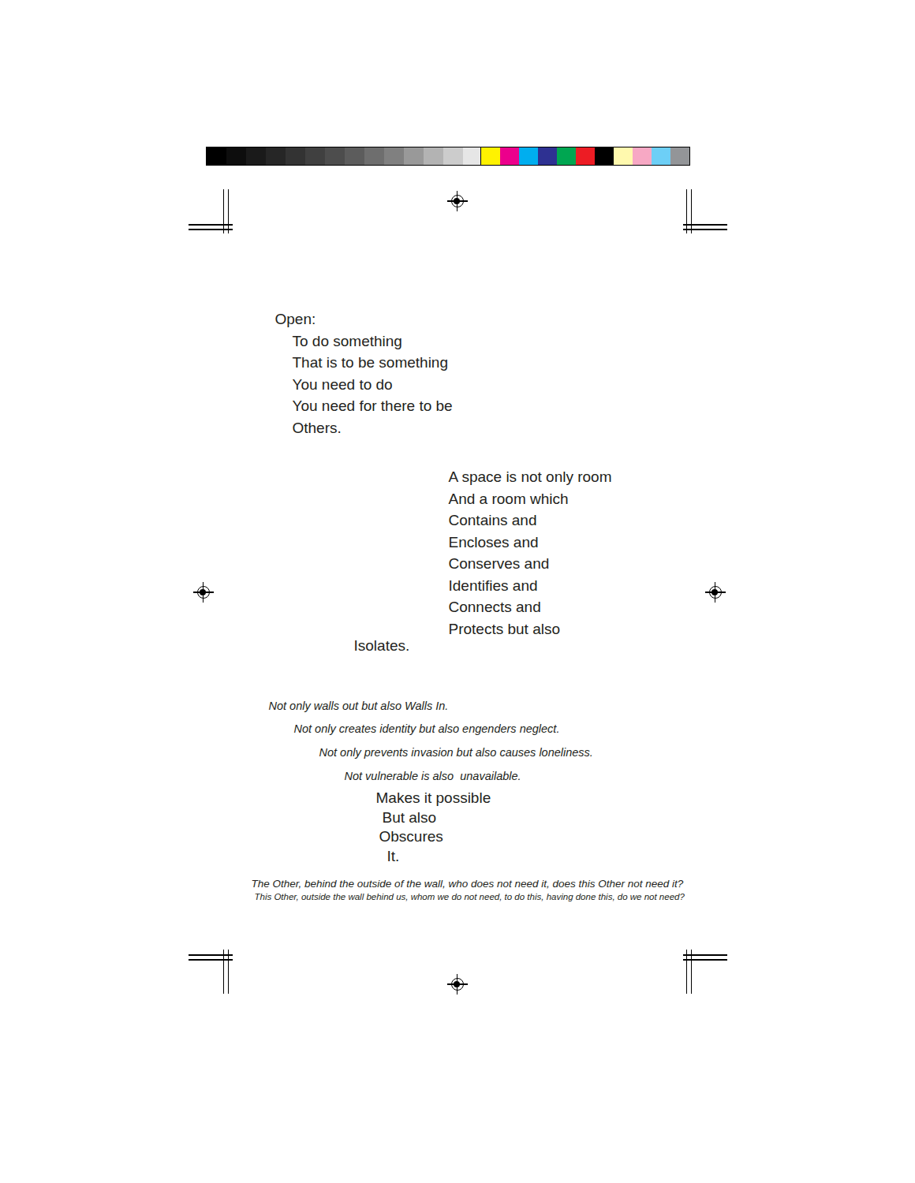Open:To do something That is to be something You need to do You need for there to be Others.
A space is not only room And a room which Contains and Encloses and Conserves and Identifies and Connects and Protects but also
Isolates.
Not only walls out but also Walls In.Not only creates identity but also engenders neglect. Not only prevents invasion but also causes loneliness. Not vulnerable is also unavailable.
Makes it possible But also Obscures It.
The Other, behind the outside of the wall, who does not need it, does this Other not need it?This Other, outside the wall behind us, whom we do not need, to do this, having done this, do we not need?